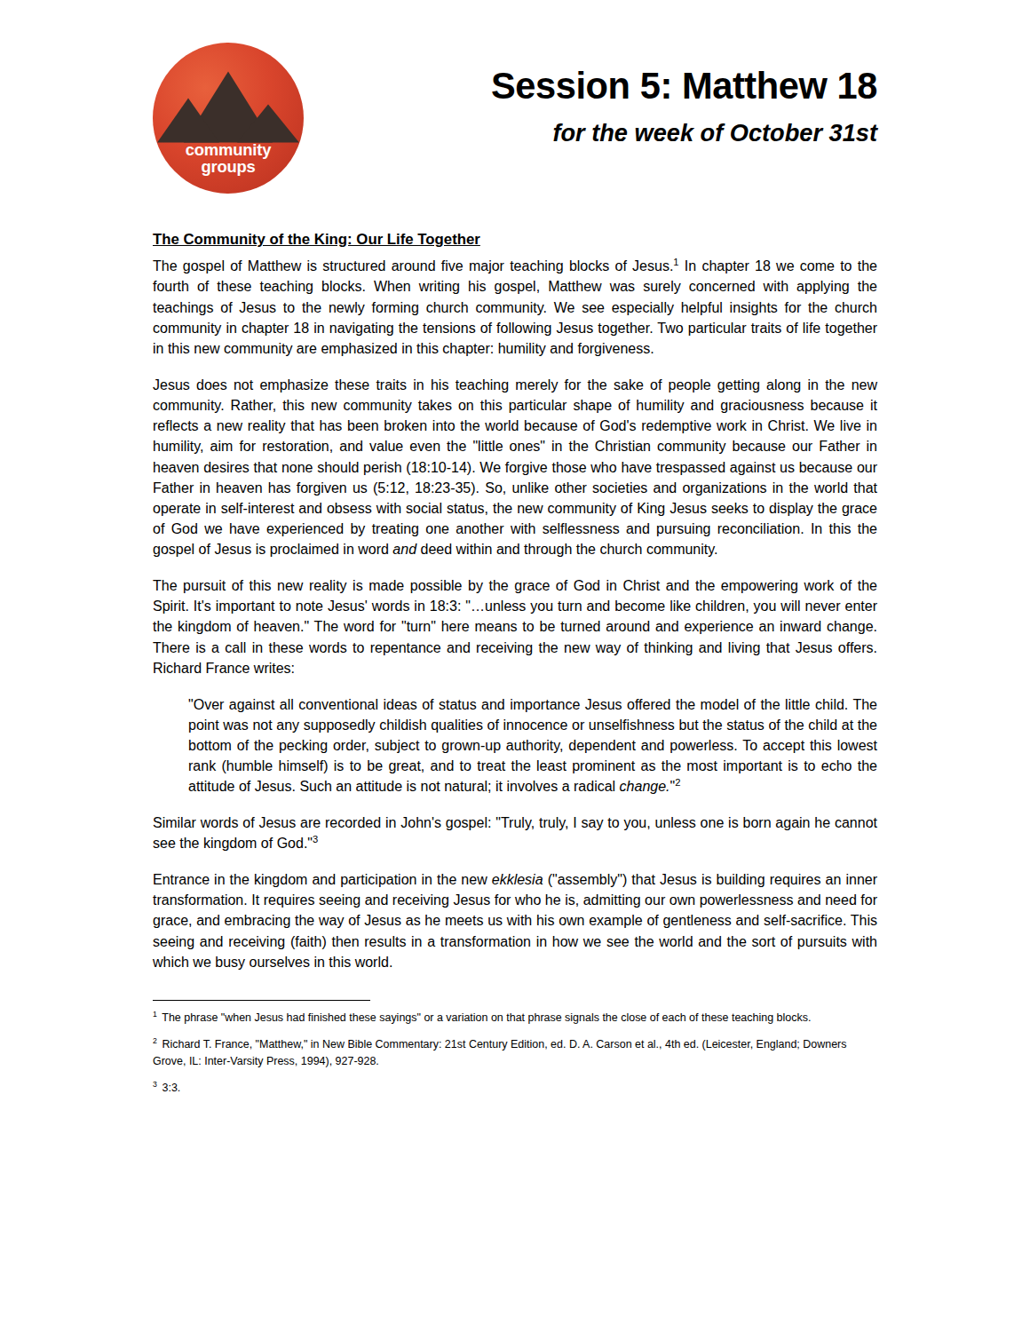community
groups
Session 5: Matthew 18
for the week of October 31st
The Community of the King: Our Life Together
The gospel of Matthew is structured around five major teaching blocks of Jesus.1 In chapter 18 we come to the fourth of these teaching blocks. When writing his gospel, Matthew was surely concerned with applying the teachings of Jesus to the newly forming church community. We see especially helpful insights for the church community in chapter 18 in navigating the tensions of following Jesus together. Two particular traits of life together in this new community are emphasized in this chapter: humility and forgiveness.
Jesus does not emphasize these traits in his teaching merely for the sake of people getting along in the new community. Rather, this new community takes on this particular shape of humility and graciousness because it reflects a new reality that has been broken into the world because of God's redemptive work in Christ. We live in humility, aim for restoration, and value even the "little ones" in the Christian community because our Father in heaven desires that none should perish (18:10-14). We forgive those who have trespassed against us because our Father in heaven has forgiven us (5:12, 18:23-35). So, unlike other societies and organizations in the world that operate in self-interest and obsess with social status, the new community of King Jesus seeks to display the grace of God we have experienced by treating one another with selflessness and pursuing reconciliation. In this the gospel of Jesus is proclaimed in word and deed within and through the church community.
The pursuit of this new reality is made possible by the grace of God in Christ and the empowering work of the Spirit. It's important to note Jesus' words in 18:3: "…unless you turn and become like children, you will never enter the kingdom of heaven." The word for "turn" here means to be turned around and experience an inward change. There is a call in these words to repentance and receiving the new way of thinking and living that Jesus offers. Richard France writes:
"Over against all conventional ideas of status and importance Jesus offered the model of the little child. The point was not any supposedly childish qualities of innocence or unselfishness but the status of the child at the bottom of the pecking order, subject to grown-up authority, dependent and powerless. To accept this lowest rank (humble himself) is to be great, and to treat the least prominent as the most important is to echo the attitude of Jesus. Such an attitude is not natural; it involves a radical change."2
Similar words of Jesus are recorded in John's gospel: "Truly, truly, I say to you, unless one is born again he cannot see the kingdom of God."3
Entrance in the kingdom and participation in the new ekklesia ("assembly") that Jesus is building requires an inner transformation. It requires seeing and receiving Jesus for who he is, admitting our own powerlessness and need for grace, and embracing the way of Jesus as he meets us with his own example of gentleness and self-sacrifice. This seeing and receiving (faith) then results in a transformation in how we see the world and the sort of pursuits with which we busy ourselves in this world.
1 The phrase "when Jesus had finished these sayings" or a variation on that phrase signals the close of each of these teaching blocks.
2 Richard T. France, "Matthew," in New Bible Commentary: 21st Century Edition, ed. D. A. Carson et al., 4th ed. (Leicester, England; Downers Grove, IL: Inter-Varsity Press, 1994), 927-928.
3 3:3.